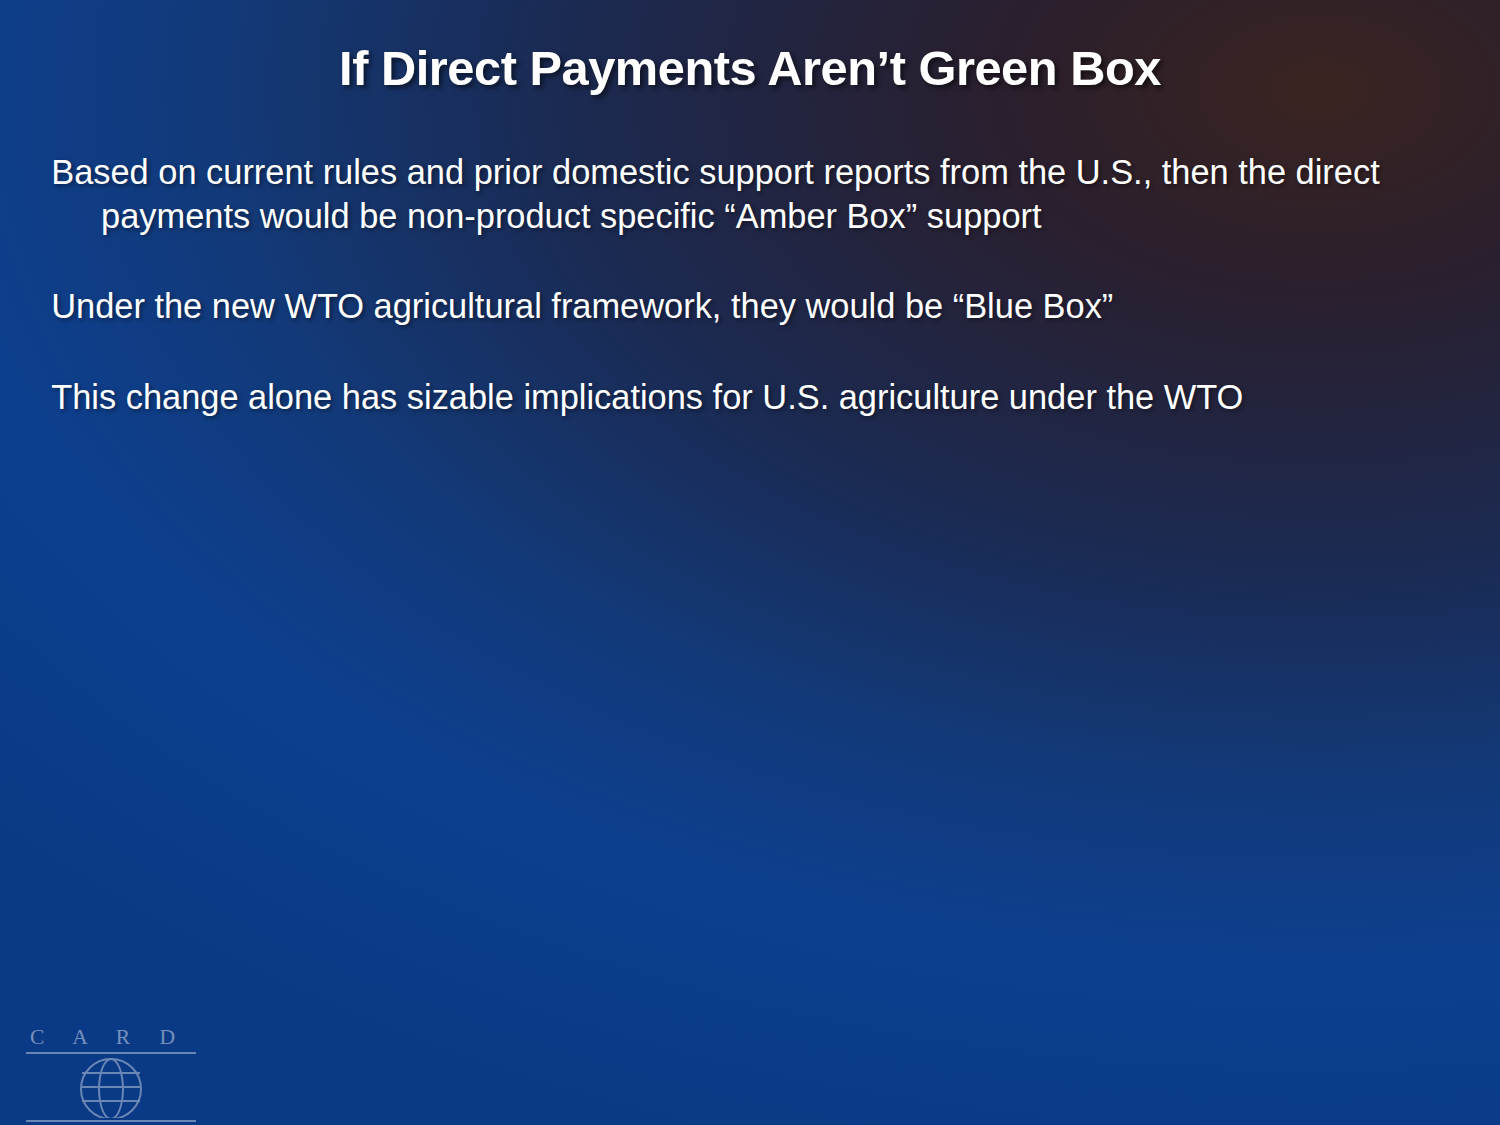If Direct Payments Aren’t Green Box
Based on current rules and prior domestic support reports from the U.S., then the direct payments would be non-product specific “Amber Box” support
Under the new WTO agricultural framework, they would be “Blue Box”
This change alone has sizable implications for U.S. agriculture under the WTO
C A R D